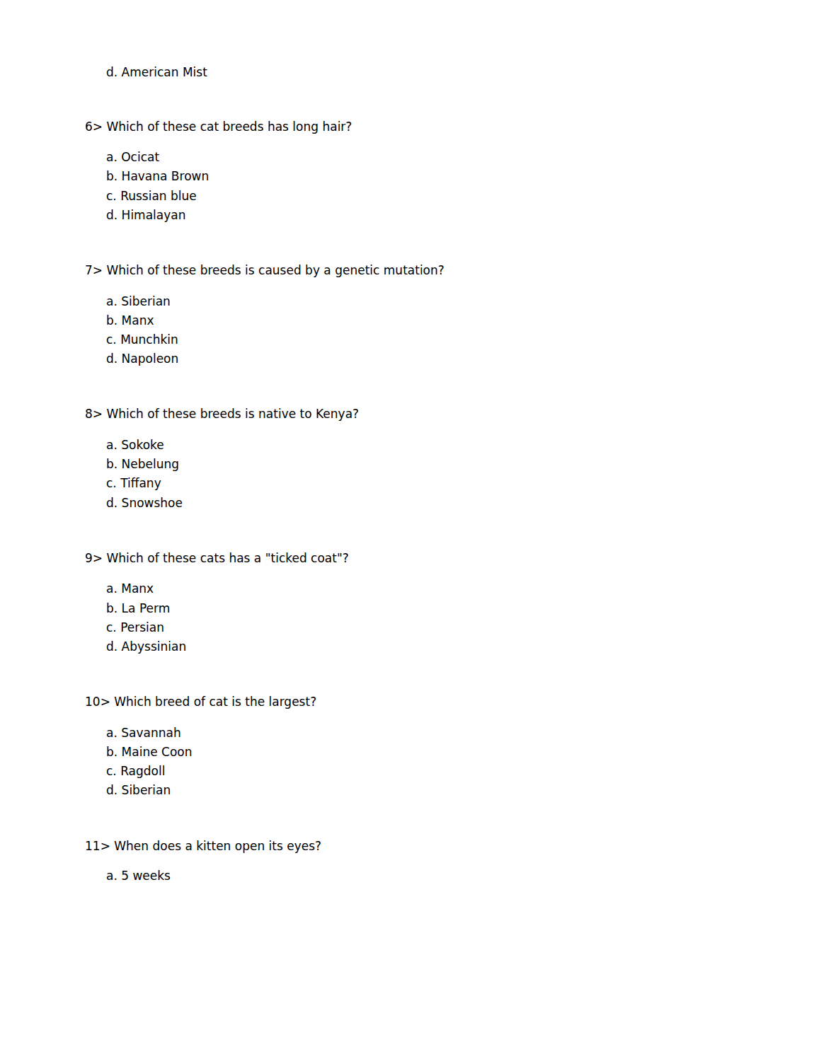d. American Mist
6> Which of these cat breeds has long hair?
a. Ocicat
b. Havana Brown
c. Russian blue
d. Himalayan
7> Which of these breeds is caused by a genetic mutation?
a. Siberian
b. Manx
c. Munchkin
d. Napoleon
8> Which of these breeds is native to Kenya?
a. Sokoke
b. Nebelung
c. Tiffany
d. Snowshoe
9> Which of these cats has a "ticked coat"?
a. Manx
b. La Perm
c. Persian
d. Abyssinian
10> Which breed of cat is the largest?
a. Savannah
b. Maine Coon
c. Ragdoll
d. Siberian
11> When does a kitten open its eyes?
a. 5 weeks